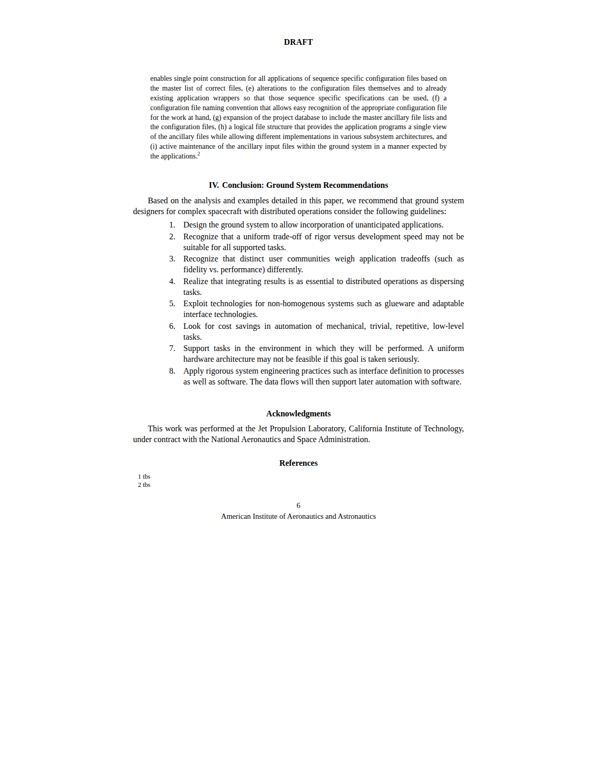DRAFT
enables single point construction for all applications of sequence specific configuration files based on the master list of correct files, (e) alterations to the configuration files themselves and to already existing application wrappers so that those sequence specific specifications can be used, (f) a configuration file naming convention that allows easy recognition of the appropriate configuration file for the work at hand, (g) expansion of the project database to include the master ancillary file lists and the configuration files, (h) a logical file structure that provides the application programs a single view of the ancillary files while allowing different implementations in various subsystem architectures, and (i) active maintenance of the ancillary input files within the ground system in a manner expected by the applications.2
IV. Conclusion: Ground System Recommendations
Based on the analysis and examples detailed in this paper, we recommend that ground system designers for complex spacecraft with distributed operations consider the following guidelines:
Design the ground system to allow incorporation of unanticipated applications.
Recognize that a uniform trade-off of rigor versus development speed may not be suitable for all supported tasks.
Recognize that distinct user communities weigh application tradeoffs (such as fidelity vs. performance) differently.
Realize that integrating results is as essential to distributed operations as dispersing tasks.
Exploit technologies for non-homogenous systems such as glueware and adaptable interface technologies.
Look for cost savings in automation of mechanical, trivial, repetitive, low-level tasks.
Support tasks in the environment in which they will be performed. A uniform hardware architecture may not be feasible if this goal is taken seriously.
Apply rigorous system engineering practices such as interface definition to processes as well as software. The data flows will then support later automation with software.
Acknowledgments
This work was performed at the Jet Propulsion Laboratory, California Institute of Technology, under contract with the National Aeronautics and Space Administration.
References
1 tbs
2 tbs
6 American Institute of Aeronautics and Astronautics